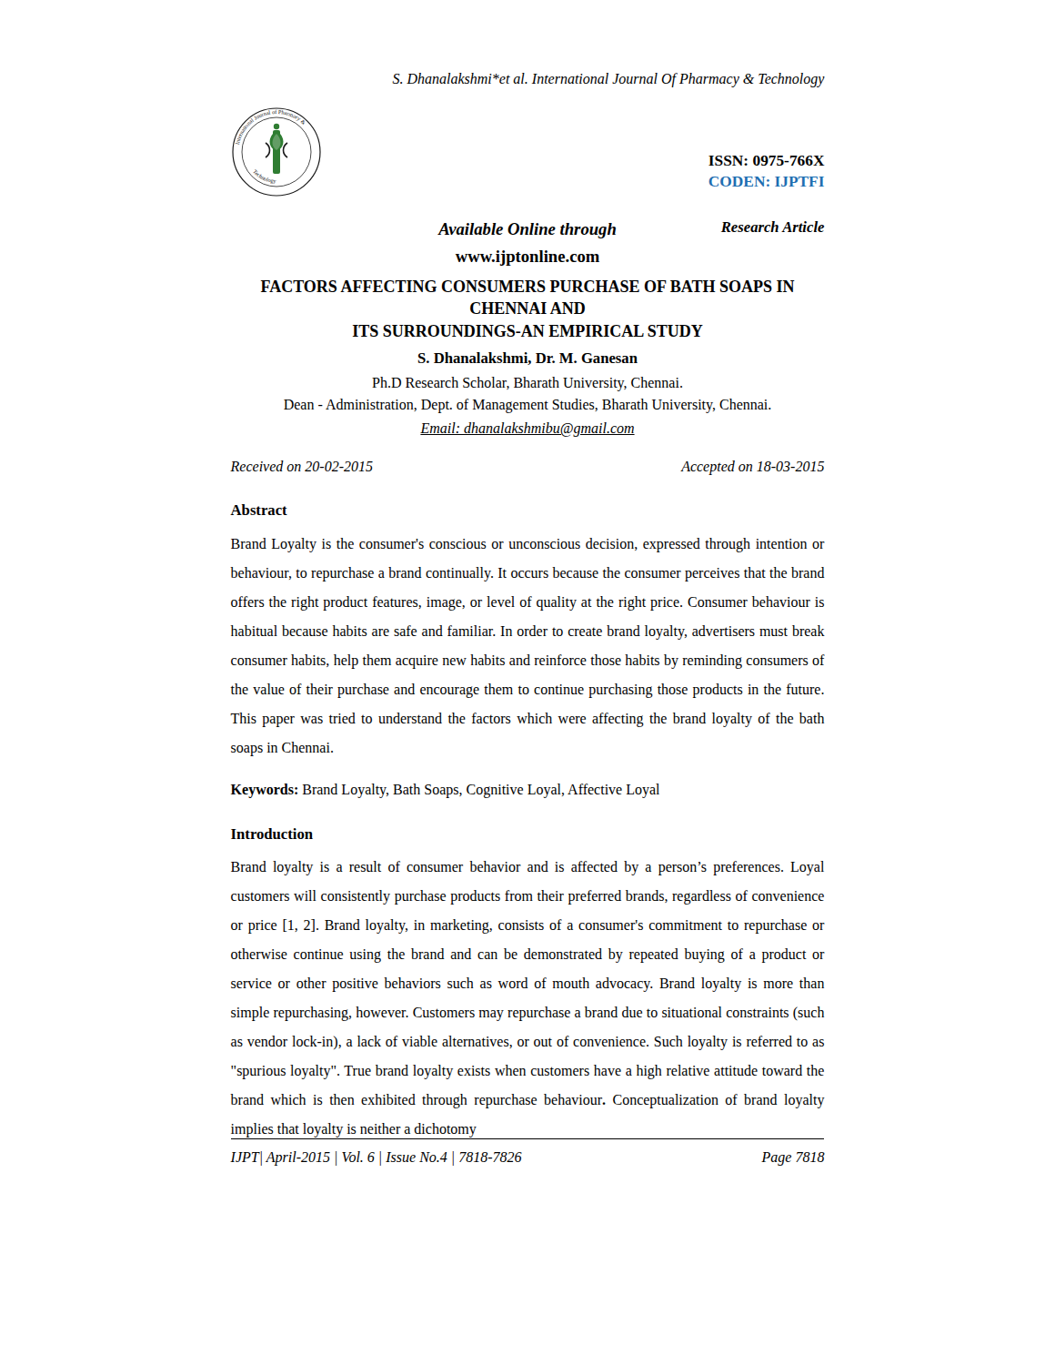S. Dhanalakshmi*et al. International Journal Of Pharmacy & Technology
International Journal of Pharmacy & Technology
ISSN: 0975-766X
CODEN: IJPTFI
Available Online through Research Article
www.ijptonline.com
Factors Affecting Consumers Purchase of Bath Soaps in Chennai and
Its Surroundings-An Empirical Study
S. Dhanalakshmi, Dr. M. Ganesan
Ph.D Research Scholar, Bharath University, Chennai.
Dean - Administration, Dept. of Management Studies, Bharath University, Chennai.
Email: dhanalakshmibu@gmail.com
Received on 20-02-2015 Accepted on 18-03-2015
Abstract
Brand Loyalty is the consumer's conscious or unconscious decision, expressed through intention or behaviour, to repurchase a brand continually. It occurs because the consumer perceives that the brand offers the right product features, image, or level of quality at the right price. Consumer behaviour is habitual because habits are safe and familiar. In order to create brand loyalty, advertisers must break consumer habits, help them acquire new habits and reinforce those habits by reminding consumers of the value of their purchase and encourage them to continue purchasing those products in the future. This paper was tried to understand the factors which were affecting the brand loyalty of the bath soaps in Chennai.
Keywords: Brand Loyalty, Bath Soaps, Cognitive Loyal, Affective Loyal
Introduction
Brand loyalty is a result of consumer behavior and is affected by a person’s preferences. Loyal customers will consistently purchase products from their preferred brands, regardless of convenience or price [1, 2]. Brand loyalty, in marketing, consists of a consumer's commitment to repurchase or otherwise continue using the brand and can be demonstrated by repeated buying of a product or service or other positive behaviors such as word of mouth advocacy. Brand loyalty is more than simple repurchasing, however. Customers may repurchase a brand due to situational constraints (such as vendor lock-in), a lack of viable alternatives, or out of convenience. Such loyalty is referred to as "spurious loyalty". True brand loyalty exists when customers have a high relative attitude toward the brand which is then exhibited through repurchase behaviour. Conceptualization of brand loyalty implies that loyalty is neither a dichotomy
IJPT| April-2015 | Vol. 6 | Issue No.4 | 7818-7826 Page 7818